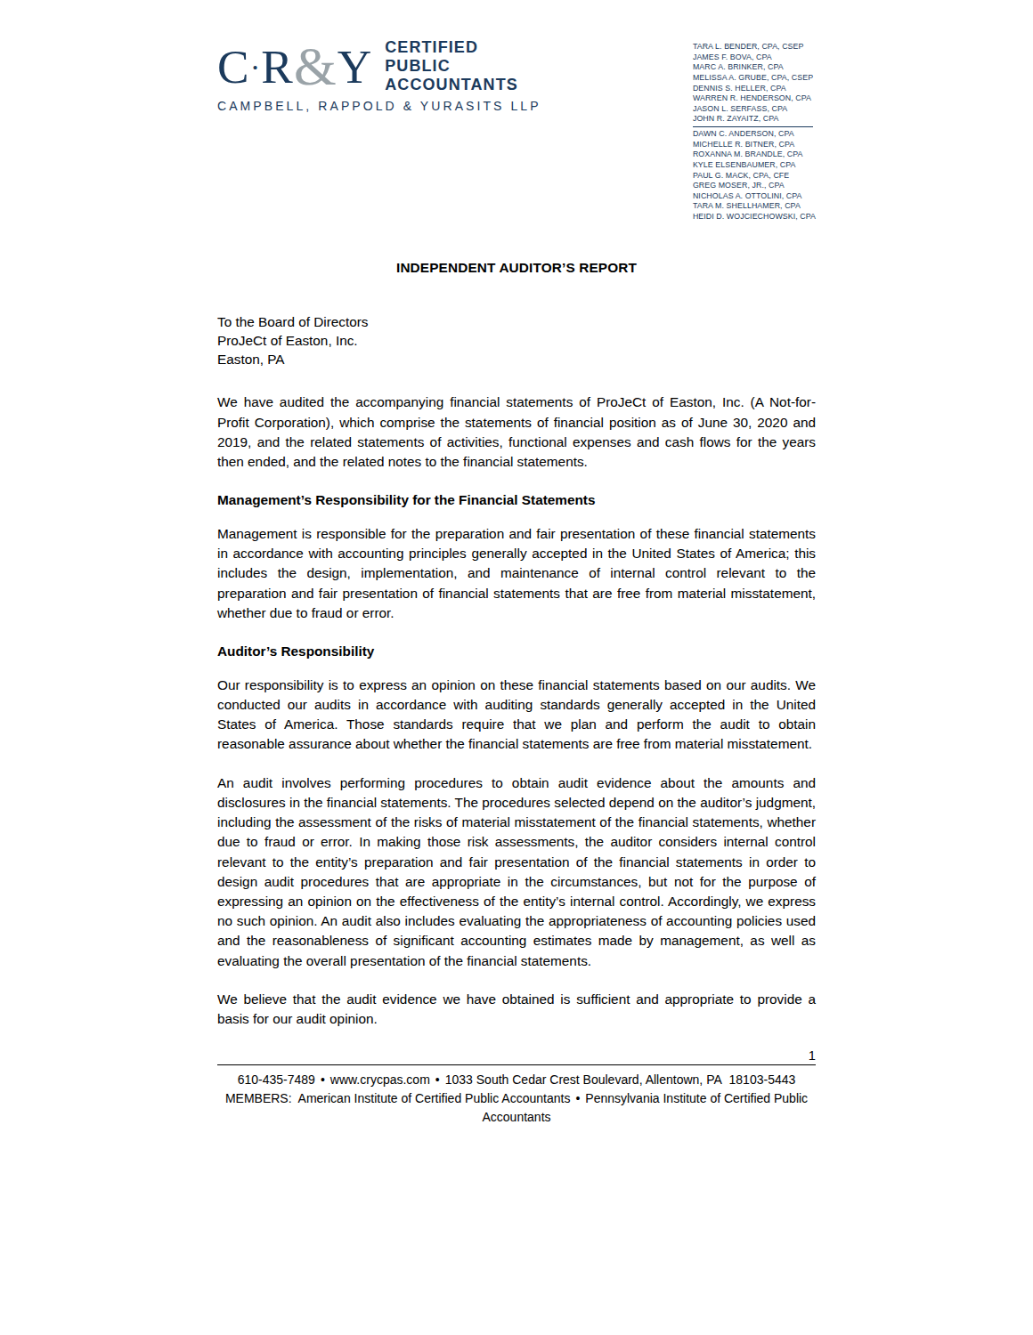C·R&Y
Certified
Public
Accountants
CAMPBELL, RAPPOLD & YURASITS LLP
TARA L. BENDER, CPA, CSEP
JAMES F. BOVA, CPA
MARC A. BRINKER, CPA
MELISSA A. GRUBE, CPA, CSEP
DENNIS S. HELLER, CPA
WARREN R. HENDERSON, CPA
JASON L. SERFASS, CPA
JOHN R. ZAYAITZ, CPA
DAWN C. ANDERSON, CPA
MICHELLE R. BITNER, CPA
ROXANNA M. BRANDLE, CPA
KYLE ELSENBAUMER, CPA
PAUL G. MACK, CPA, CFE
GREG MOSER, JR., CPA
NICHOLAS A. OTTOLINI, CPA
TARA M. SHELLHAMER, CPA
HEIDI D. WOJCIECHOWSKI, CPA
INDEPENDENT AUDITOR’S REPORT
To the Board of Directors
ProJeCt of Easton, Inc.
Easton, PA
We have audited the accompanying financial statements of ProJeCt of Easton, Inc. (A Not-for-Profit Corporation), which comprise the statements of financial position as of June 30, 2020 and 2019, and the related statements of activities, functional expenses and cash flows for the years then ended, and the related notes to the financial statements.
Management’s Responsibility for the Financial Statements
Management is responsible for the preparation and fair presentation of these financial statements in accordance with accounting principles generally accepted in the United States of America; this includes the design, implementation, and maintenance of internal control relevant to the preparation and fair presentation of financial statements that are free from material misstatement, whether due to fraud or error.
Auditor’s Responsibility
Our responsibility is to express an opinion on these financial statements based on our audits. We conducted our audits in accordance with auditing standards generally accepted in the United States of America. Those standards require that we plan and perform the audit to obtain reasonable assurance about whether the financial statements are free from material misstatement.
An audit involves performing procedures to obtain audit evidence about the amounts and disclosures in the financial statements. The procedures selected depend on the auditor’s judgment, including the assessment of the risks of material misstatement of the financial statements, whether due to fraud or error. In making those risk assessments, the auditor considers internal control relevant to the entity’s preparation and fair presentation of the financial statements in order to design audit procedures that are appropriate in the circumstances, but not for the purpose of expressing an opinion on the effectiveness of the entity’s internal control. Accordingly, we express no such opinion. An audit also includes evaluating the appropriateness of accounting policies used and the reasonableness of significant accounting estimates made by management, as well as evaluating the overall presentation of the financial statements.
We believe that the audit evidence we have obtained is sufficient and appropriate to provide a basis for our audit opinion.
1
610-435-7489•www.crycpas.com•1033 South Cedar Crest Boulevard, Allentown, PA 18103-5443
MEMBERS: American Institute of Certified Public Accountants•Pennsylvania Institute of Certified Public Accountants